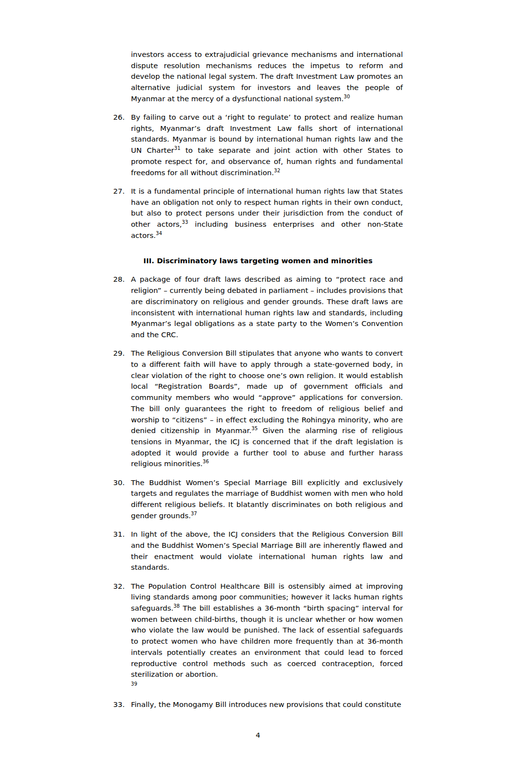investors access to extrajudicial grievance mechanisms and international dispute resolution mechanisms reduces the impetus to reform and develop the national legal system. The draft Investment Law promotes an alternative judicial system for investors and leaves the people of Myanmar at the mercy of a dysfunctional national system.30
26. By failing to carve out a ‘right to regulate’ to protect and realize human rights, Myanmar’s draft Investment Law falls short of international standards. Myanmar is bound by international human rights law and the UN Charter31 to take separate and joint action with other States to promote respect for, and observance of, human rights and fundamental freedoms for all without discrimination.32
27. It is a fundamental principle of international human rights law that States have an obligation not only to respect human rights in their own conduct, but also to protect persons under their jurisdiction from the conduct of other actors,33 including business enterprises and other non-State actors.34
III. Discriminatory laws targeting women and minorities
28. A package of four draft laws described as aiming to “protect race and religion” – currently being debated in parliament – includes provisions that are discriminatory on religious and gender grounds. These draft laws are inconsistent with international human rights law and standards, including Myanmar’s legal obligations as a state party to the Women’s Convention and the CRC.
29. The Religious Conversion Bill stipulates that anyone who wants to convert to a different faith will have to apply through a state-governed body, in clear violation of the right to choose one’s own religion. It would establish local “Registration Boards”, made up of government officials and community members who would “approve” applications for conversion. The bill only guarantees the right to freedom of religious belief and worship to “citizens” – in effect excluding the Rohingya minority, who are denied citizenship in Myanmar.35 Given the alarming rise of religious tensions in Myanmar, the ICJ is concerned that if the draft legislation is adopted it would provide a further tool to abuse and further harass religious minorities.36
30. The Buddhist Women’s Special Marriage Bill explicitly and exclusively targets and regulates the marriage of Buddhist women with men who hold different religious beliefs. It blatantly discriminates on both religious and gender grounds.37
31. In light of the above, the ICJ considers that the Religious Conversion Bill and the Buddhist Women’s Special Marriage Bill are inherently flawed and their enactment would violate international human rights law and standards.
32. The Population Control Healthcare Bill is ostensibly aimed at improving living standards among poor communities; however it lacks human rights safeguards.38 The bill establishes a 36-month “birth spacing” interval for women between child-births, though it is unclear whether or how women who violate the law would be punished. The lack of essential safeguards to protect women who have children more frequently than at 36-month intervals potentially creates an environment that could lead to forced reproductive control methods such as coerced contraception, forced sterilization or abortion.
39
33. Finally, the Monogamy Bill introduces new provisions that could constitute
4